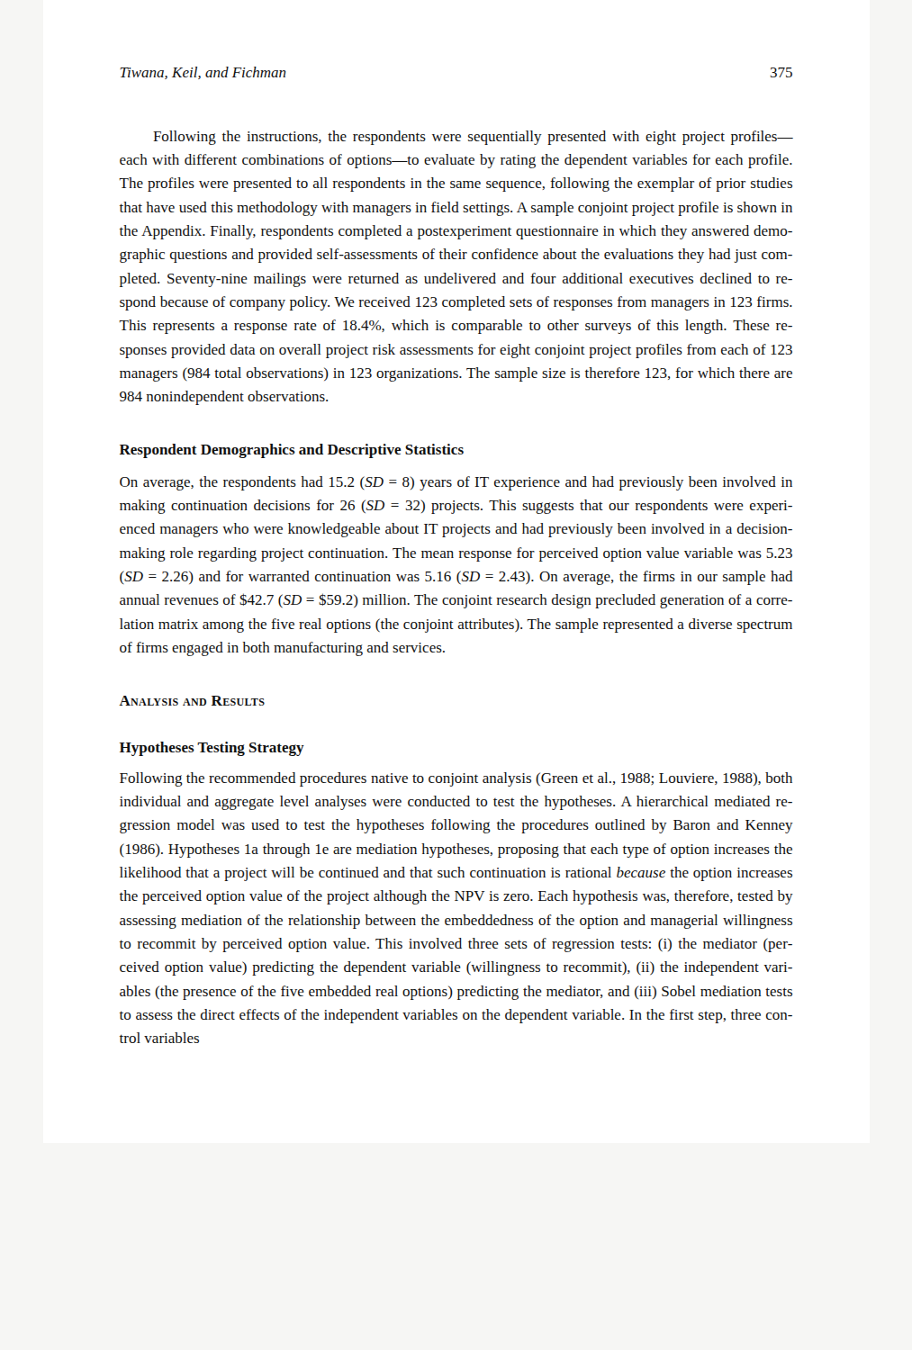Tiwana, Keil, and Fichman 375
Following the instructions, the respondents were sequentially presented with eight project profiles—each with different combinations of options—to evaluate by rating the dependent variables for each profile. The profiles were presented to all respondents in the same sequence, following the exemplar of prior studies that have used this methodology with managers in field settings. A sample conjoint project profile is shown in the Appendix. Finally, respondents completed a postexperiment questionnaire in which they answered demographic questions and provided self-assessments of their confidence about the evaluations they had just completed. Seventy-nine mailings were returned as undelivered and four additional executives declined to respond because of company policy. We received 123 completed sets of responses from managers in 123 firms. This represents a response rate of 18.4%, which is comparable to other surveys of this length. These responses provided data on overall project risk assessments for eight conjoint project profiles from each of 123 managers (984 total observations) in 123 organizations. The sample size is therefore 123, for which there are 984 nonindependent observations.
Respondent Demographics and Descriptive Statistics
On average, the respondents had 15.2 (SD = 8) years of IT experience and had previously been involved in making continuation decisions for 26 (SD = 32) projects. This suggests that our respondents were experienced managers who were knowledgeable about IT projects and had previously been involved in a decision-making role regarding project continuation. The mean response for perceived option value variable was 5.23 (SD = 2.26) and for warranted continuation was 5.16 (SD = 2.43). On average, the firms in our sample had annual revenues of $42.7 (SD = $59.2) million. The conjoint research design precluded generation of a correlation matrix among the five real options (the conjoint attributes). The sample represented a diverse spectrum of firms engaged in both manufacturing and services.
Analysis and Results
Hypotheses Testing Strategy
Following the recommended procedures native to conjoint analysis (Green et al., 1988; Louviere, 1988), both individual and aggregate level analyses were conducted to test the hypotheses. A hierarchical mediated regression model was used to test the hypotheses following the procedures outlined by Baron and Kenney (1986). Hypotheses 1a through 1e are mediation hypotheses, proposing that each type of option increases the likelihood that a project will be continued and that such continuation is rational because the option increases the perceived option value of the project although the NPV is zero. Each hypothesis was, therefore, tested by assessing mediation of the relationship between the embeddedness of the option and managerial willingness to recommit by perceived option value. This involved three sets of regression tests: (i) the mediator (perceived option value) predicting the dependent variable (willingness to recommit), (ii) the independent variables (the presence of the five embedded real options) predicting the mediator, and (iii) Sobel mediation tests to assess the direct effects of the independent variables on the dependent variable. In the first step, three control variables